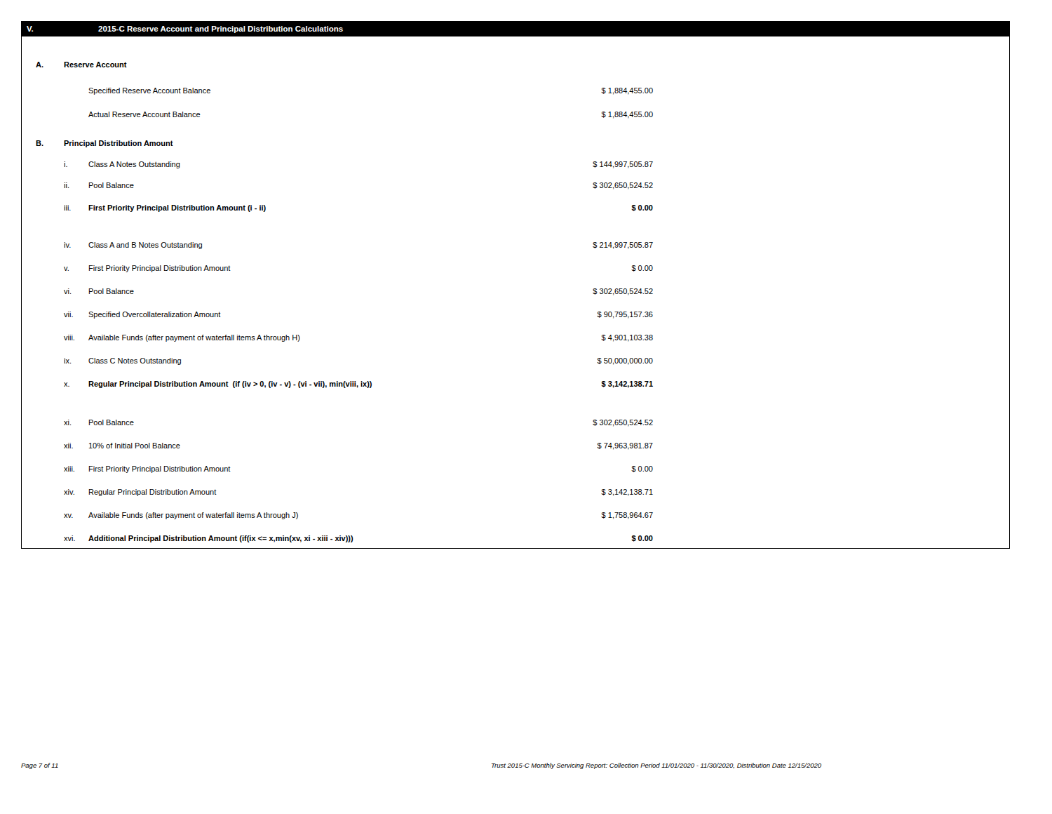V. 2015-C Reserve Account and Principal Distribution Calculations
A. Reserve Account
Specified Reserve Account Balance $ 1,884,455.00
Actual Reserve Account Balance $ 1,884,455.00
B. Principal Distribution Amount
i. Class A Notes Outstanding $ 144,997,505.87
ii. Pool Balance $ 302,650,524.52
iii. First Priority Principal Distribution Amount (i - ii) $ 0.00
iv. Class A and B Notes Outstanding $ 214,997,505.87
v. First Priority Principal Distribution Amount $ 0.00
vi. Pool Balance $ 302,650,524.52
vii. Specified Overcollateralization Amount $ 90,795,157.36
viii. Available Funds (after payment of waterfall items A through H) $ 4,901,103.38
ix. Class C Notes Outstanding $ 50,000,000.00
x. Regular Principal Distribution Amount (if (iv > 0, (iv - v) - (vi - vii), min(viii, ix)) $ 3,142,138.71
xi. Pool Balance $ 302,650,524.52
xii. 10% of Initial Pool Balance $ 74,963,981.87
xiii. First Priority Principal Distribution Amount $ 0.00
xiv. Regular Principal Distribution Amount $ 3,142,138.71
xv. Available Funds (after payment of waterfall items A through J) $ 1,758,964.67
xvi. Additional Principal Distribution Amount (if(ix <= x,min(xv, xi - xiii - xiv))) $ 0.00
Page 7 of 11 Trust 2015-C Monthly Servicing Report: Collection Period 11/01/2020 - 11/30/2020, Distribution Date 12/15/2020